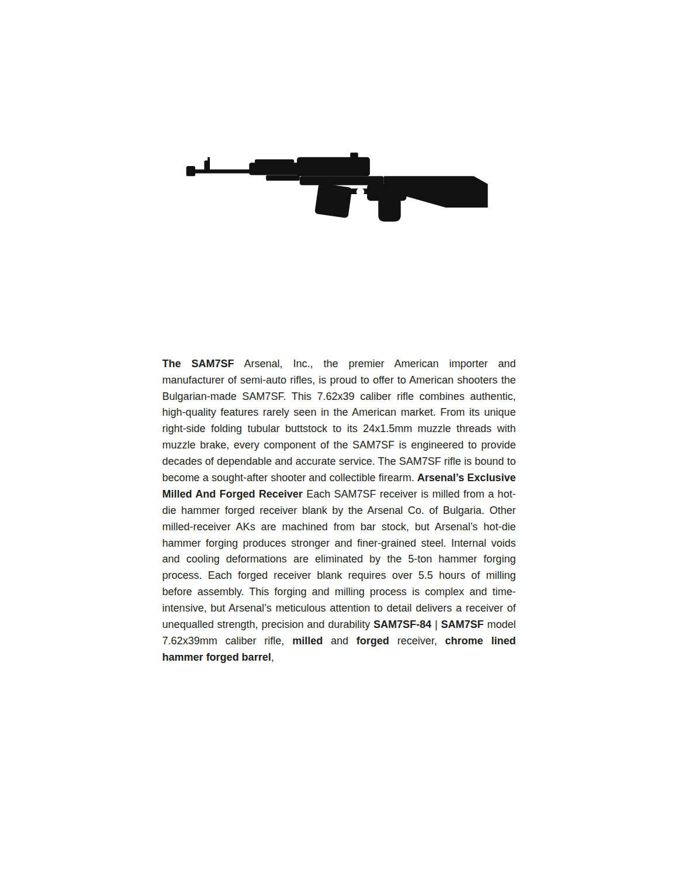The SAM7SF Arsenal, Inc., the premier American importer and manufacturer of semi-auto rifles, is proud to offer to American shooters the Bulgarian-made SAM7SF. This 7.62x39 caliber rifle combines authentic, high-quality features rarely seen in the American market. From its unique right-side folding tubular buttstock to its 24x1.5mm muzzle threads with muzzle brake, every component of the SAM7SF is engineered to provide decades of dependable and accurate service. The SAM7SF rifle is bound to become a sought-after shooter and collectible firearm. Arsenal’s Exclusive Milled And Forged Receiver Each SAM7SF receiver is milled from a hot-die hammer forged receiver blank by the Arsenal Co. of Bulgaria. Other milled-receiver AKs are machined from bar stock, but Arsenal’s hot-die hammer forging produces stronger and finer-grained steel. Internal voids and cooling deformations are eliminated by the 5-ton hammer forging process. Each forged receiver blank requires over 5.5 hours of milling before assembly. This forging and milling process is complex and time-intensive, but Arsenal’s meticulous attention to detail delivers a receiver of unequalled strength, precision and durability SAM7SF-84 | SAM7SF model 7.62x39mm caliber rifle, milled and forged receiver, chrome lined hammer forged barrel,